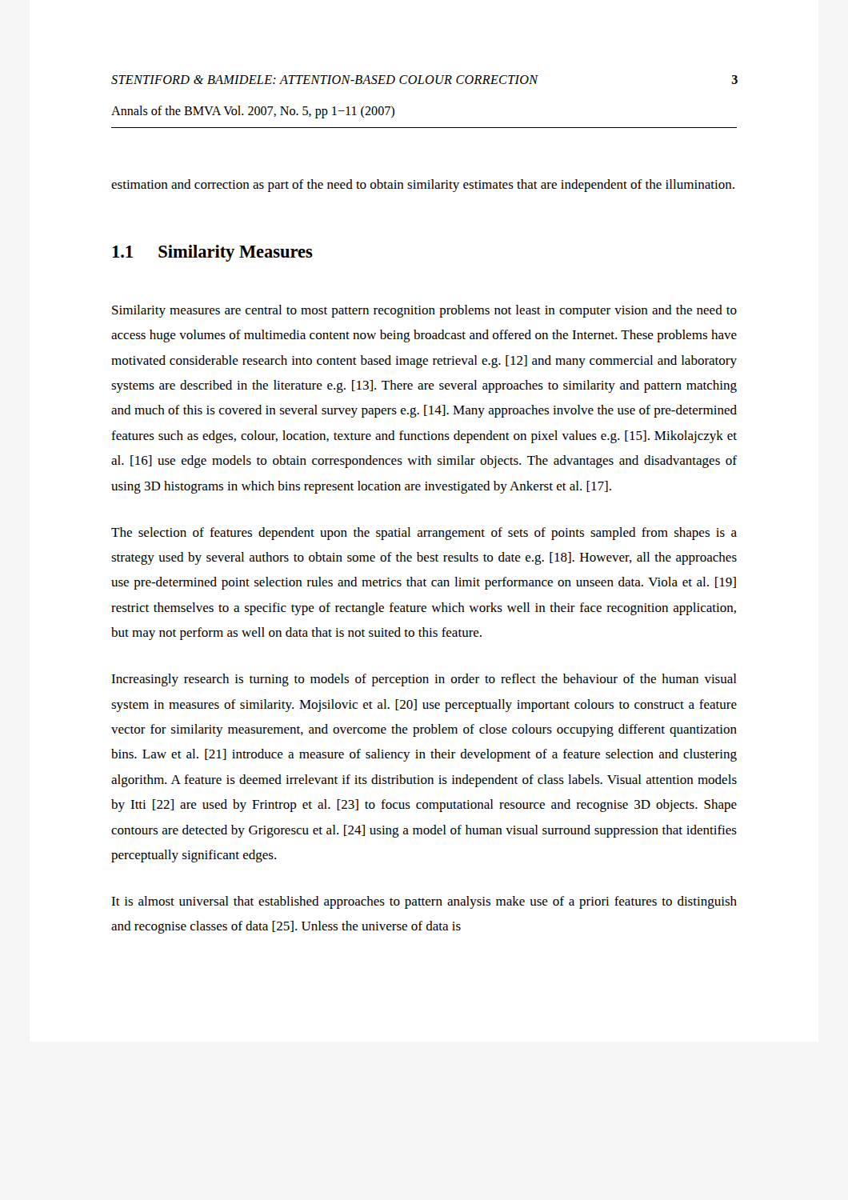Stentiford & Bamidele: Attention-based Colour Correction 3
Annals of the BMVA Vol. 2007, No. 5, pp 1−11 (2007)
estimation and correction as part of the need to obtain similarity estimates that are independent of the illumination.
1.1 Similarity Measures
Similarity measures are central to most pattern recognition problems not least in computer vision and the need to access huge volumes of multimedia content now being broadcast and offered on the Internet. These problems have motivated considerable research into content based image retrieval e.g. [12] and many commercial and laboratory systems are described in the literature e.g. [13]. There are several approaches to similarity and pattern matching and much of this is covered in several survey papers e.g. [14]. Many approaches involve the use of pre-determined features such as edges, colour, location, texture and functions dependent on pixel values e.g. [15]. Mikolajczyk et al. [16] use edge models to obtain correspondences with similar objects. The advantages and disadvantages of using 3D histograms in which bins represent location are investigated by Ankerst et al. [17].
The selection of features dependent upon the spatial arrangement of sets of points sampled from shapes is a strategy used by several authors to obtain some of the best results to date e.g. [18]. However, all the approaches use pre-determined point selection rules and metrics that can limit performance on unseen data. Viola et al. [19] restrict themselves to a specific type of rectangle feature which works well in their face recognition application, but may not perform as well on data that is not suited to this feature.
Increasingly research is turning to models of perception in order to reflect the behaviour of the human visual system in measures of similarity. Mojsilovic et al. [20] use perceptually important colours to construct a feature vector for similarity measurement, and overcome the problem of close colours occupying different quantization bins. Law et al. [21] introduce a measure of saliency in their development of a feature selection and clustering algorithm. A feature is deemed irrelevant if its distribution is independent of class labels. Visual attention models by Itti [22] are used by Frintrop et al. [23] to focus computational resource and recognise 3D objects. Shape contours are detected by Grigorescu et al. [24] using a model of human visual surround suppression that identifies perceptually significant edges.
It is almost universal that established approaches to pattern analysis make use of a priori features to distinguish and recognise classes of data [25]. Unless the universe of data is